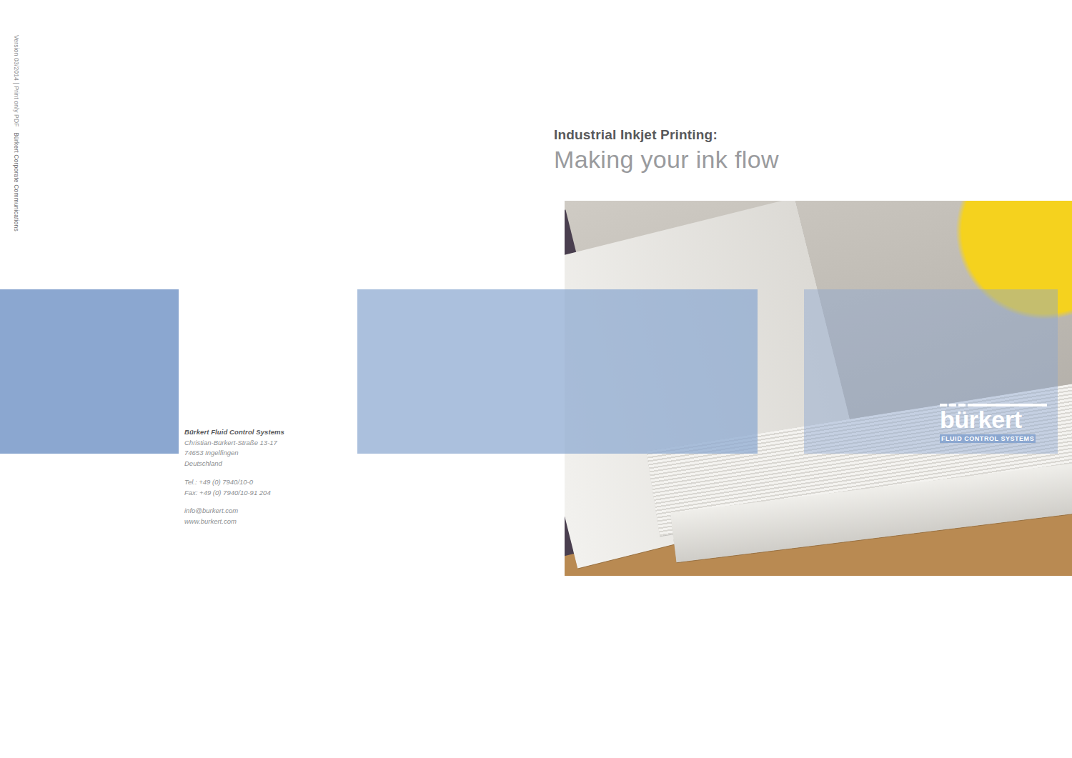Version 03/2014 | Print only PDF Bürkert Corporate Communications
Bürkert Fluid Control Systems
Christian-Bürkert-Straße 13-17
74653 Ingelfingen
Deutschland
Tel.: +49 (0) 7940/10-0
Fax: +49 (0) 7940/10-91 204
info@burkert.com
www.burkert.com
Industrial Inkjet Printing:
Making your ink flow
bürkert
FLUID CONTROL SYSTEMS